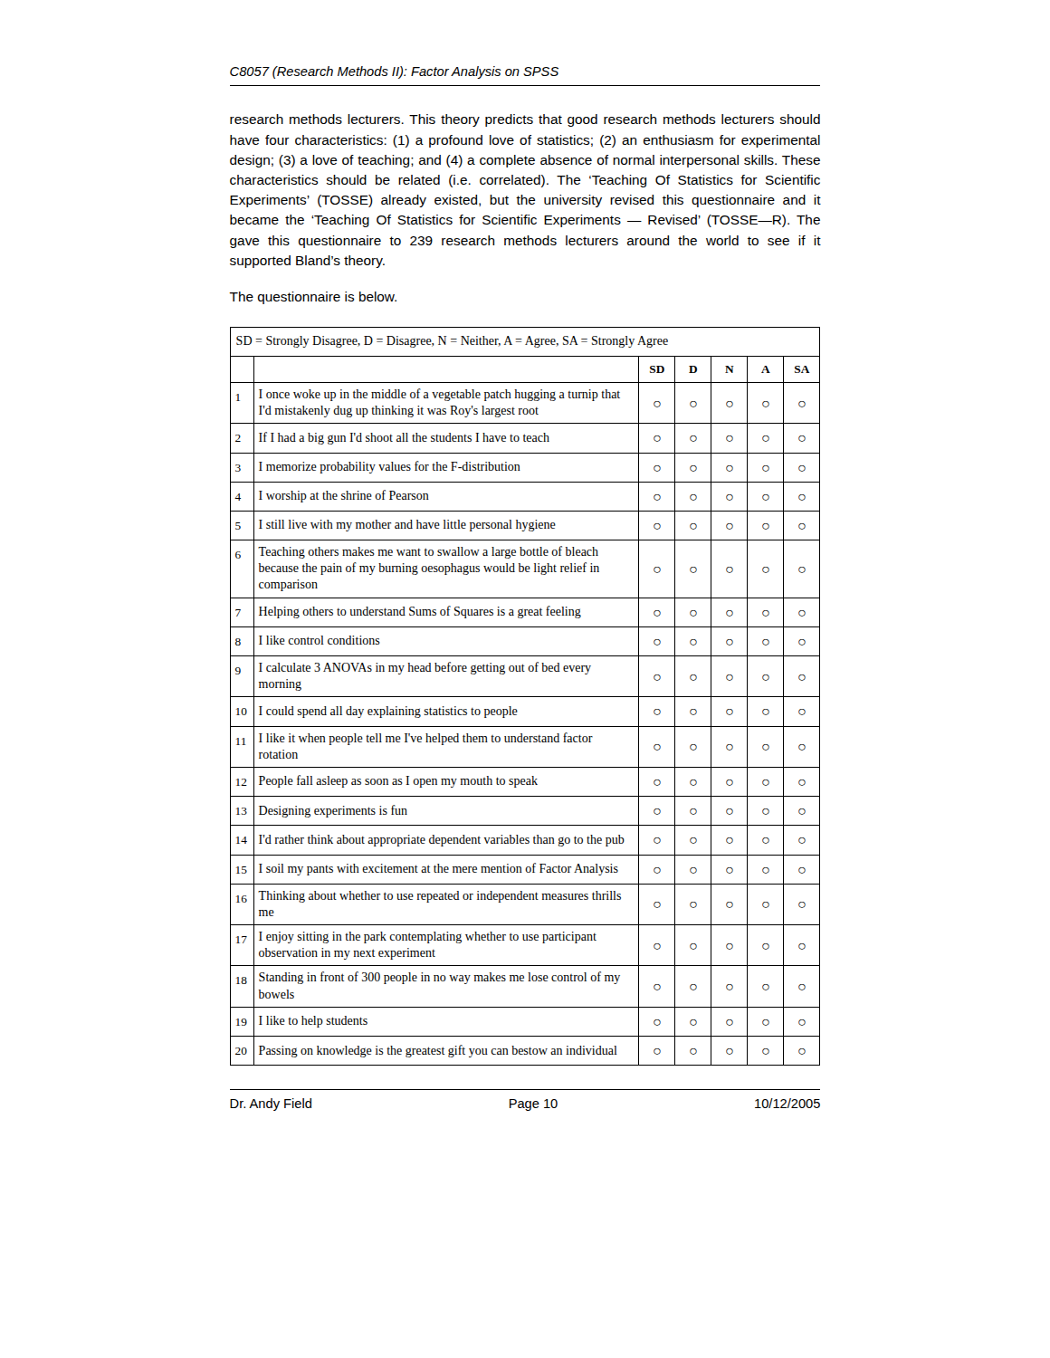C8057 (Research Methods II): Factor Analysis on SPSS
research methods lecturers. This theory predicts that good research methods lecturers should have four characteristics: (1) a profound love of statistics; (2) an enthusiasm for experimental design; (3) a love of teaching; and (4) a complete absence of normal interpersonal skills. These characteristics should be related (i.e. correlated). The ‘Teaching Of Statistics for Scientific Experiments’ (TOSSE) already existed, but the university revised this questionnaire and it became the ‘Teaching Of Statistics for Scientific Experiments — Revised’ (TOSSE—R). The gave this questionnaire to 239 research methods lecturers around the world to see if it supported Bland’s theory.
The questionnaire is below.
| SD = Strongly Disagree, D = Disagree, N = Neither, A = Agree, SA = Strongly Agree |
| | | SD | D | N | A | SA |
| 1 | I once woke up in the middle of a vegetable patch hugging a turnip that I'd mistakenly dug up thinking it was Roy's largest root | ○ | ○ | ○ | ○ | ○ |
| 2 | If I had a big gun I'd shoot all the students I have to teach | ○ | ○ | ○ | ○ | ○ |
| 3 | I memorize probability values for the F-distribution | ○ | ○ | ○ | ○ | ○ |
| 4 | I worship at the shrine of Pearson | ○ | ○ | ○ | ○ | ○ |
| 5 | I still live with my mother and have little personal hygiene | ○ | ○ | ○ | ○ | ○ |
| 6 | Teaching others makes me want to swallow a large bottle of bleach because the pain of my burning oesophagus would be light relief in comparison | ○ | ○ | ○ | ○ | ○ |
| 7 | Helping others to understand Sums of Squares is a great feeling | ○ | ○ | ○ | ○ | ○ |
| 8 | I like control conditions | ○ | ○ | ○ | ○ | ○ |
| 9 | I calculate 3 ANOVAs in my head before getting out of bed every morning | ○ | ○ | ○ | ○ | ○ |
| 10 | I could spend all day explaining statistics to people | ○ | ○ | ○ | ○ | ○ |
| 11 | I like it when people tell me I've helped them to understand factor rotation | ○ | ○ | ○ | ○ | ○ |
| 12 | People fall asleep as soon as I open my mouth to speak | ○ | ○ | ○ | ○ | ○ |
| 13 | Designing experiments is fun | ○ | ○ | ○ | ○ | ○ |
| 14 | I'd rather think about appropriate dependent variables than go to the pub | ○ | ○ | ○ | ○ | ○ |
| 15 | I soil my pants with excitement at the mere mention of Factor Analysis | ○ | ○ | ○ | ○ | ○ |
| 16 | Thinking about whether to use repeated or independent measures thrills me | ○ | ○ | ○ | ○ | ○ |
| 17 | I enjoy sitting in the park contemplating whether to use participant observation in my next experiment | ○ | ○ | ○ | ○ | ○ |
| 18 | Standing in front of 300 people in no way makes me lose control of my bowels | ○ | ○ | ○ | ○ | ○ |
| 19 | I like to help students | ○ | ○ | ○ | ○ | ○ |
| 20 | Passing on knowledge is the greatest gift you can bestow an individual | ○ | ○ | ○ | ○ | ○ |
Dr. Andy Field
Page 10
10/12/2005